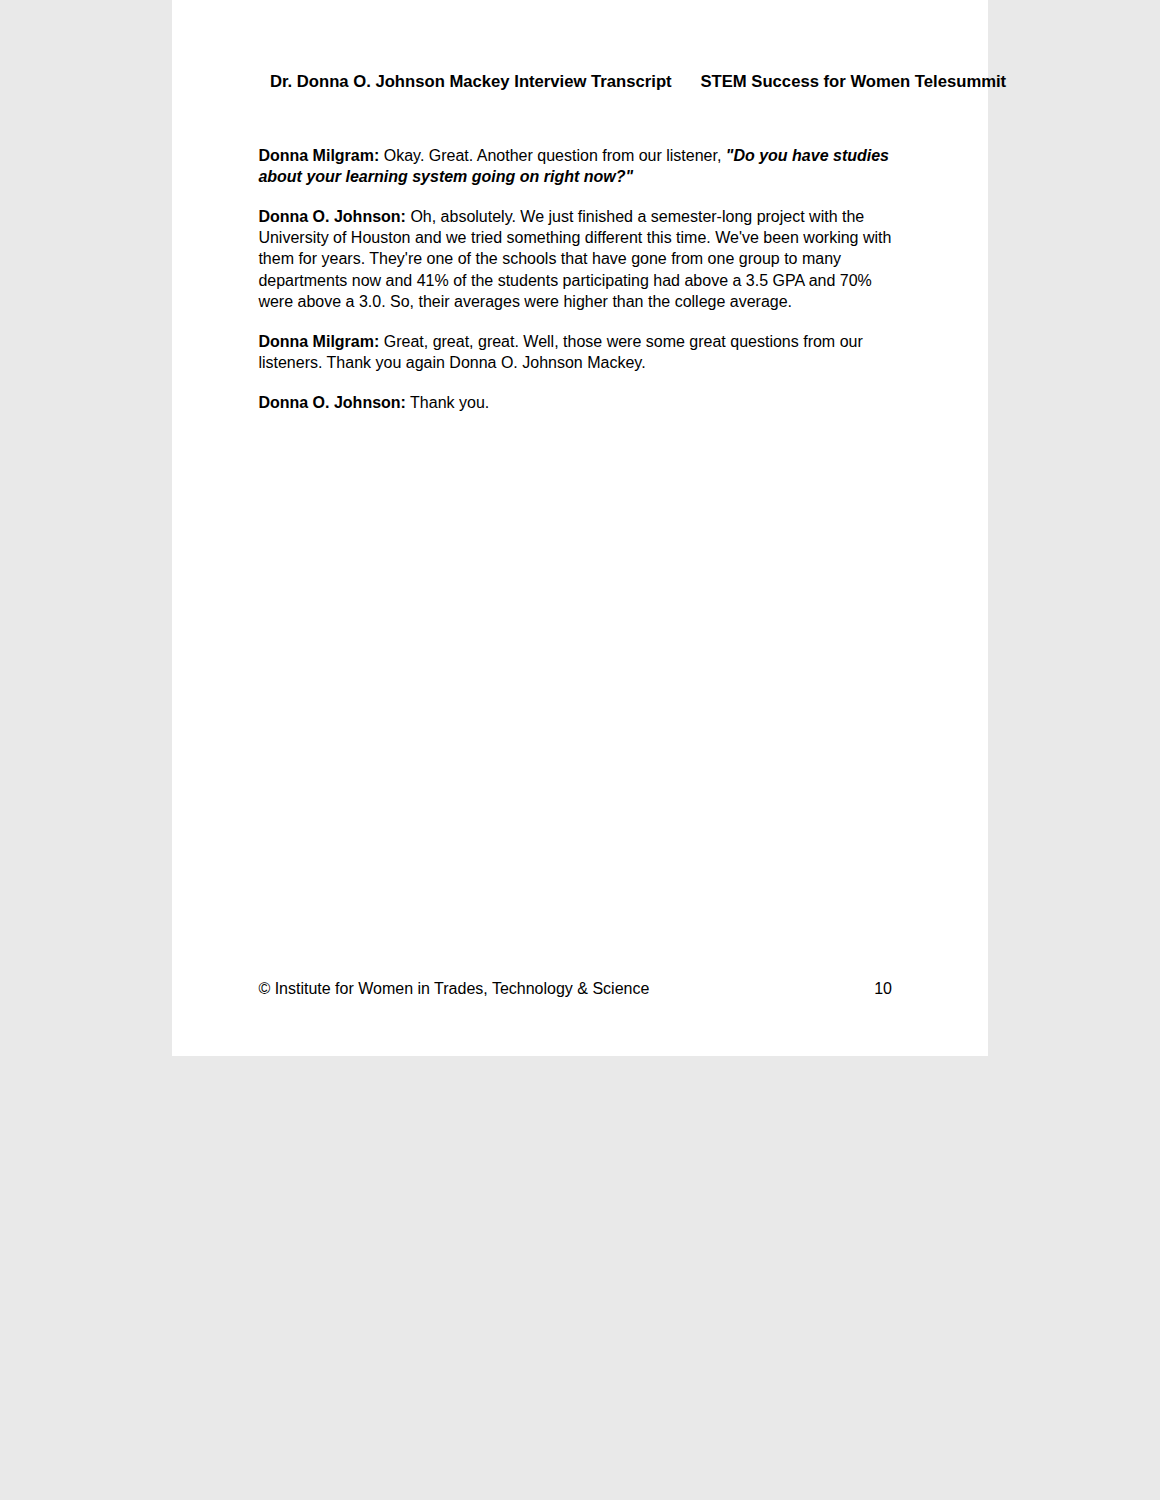Dr. Donna O. Johnson Mackey Interview Transcript STEM Success for Women Telesummit
Donna Milgram: Okay. Great. Another question from our listener, "Do you have studies about your learning system going on right now?"
Donna O. Johnson: Oh, absolutely. We just finished a semester-long project with the University of Houston and we tried something different this time. We've been working with them for years. They're one of the schools that have gone from one group to many departments now and 41% of the students participating had above a 3.5 GPA and 70% were above a 3.0. So, their averages were higher than the college average.
Donna Milgram: Great, great, great. Well, those were some great questions from our listeners. Thank you again Donna O. Johnson Mackey.
Donna O. Johnson: Thank you.
© Institute for Women in Trades, Technology & Science 10